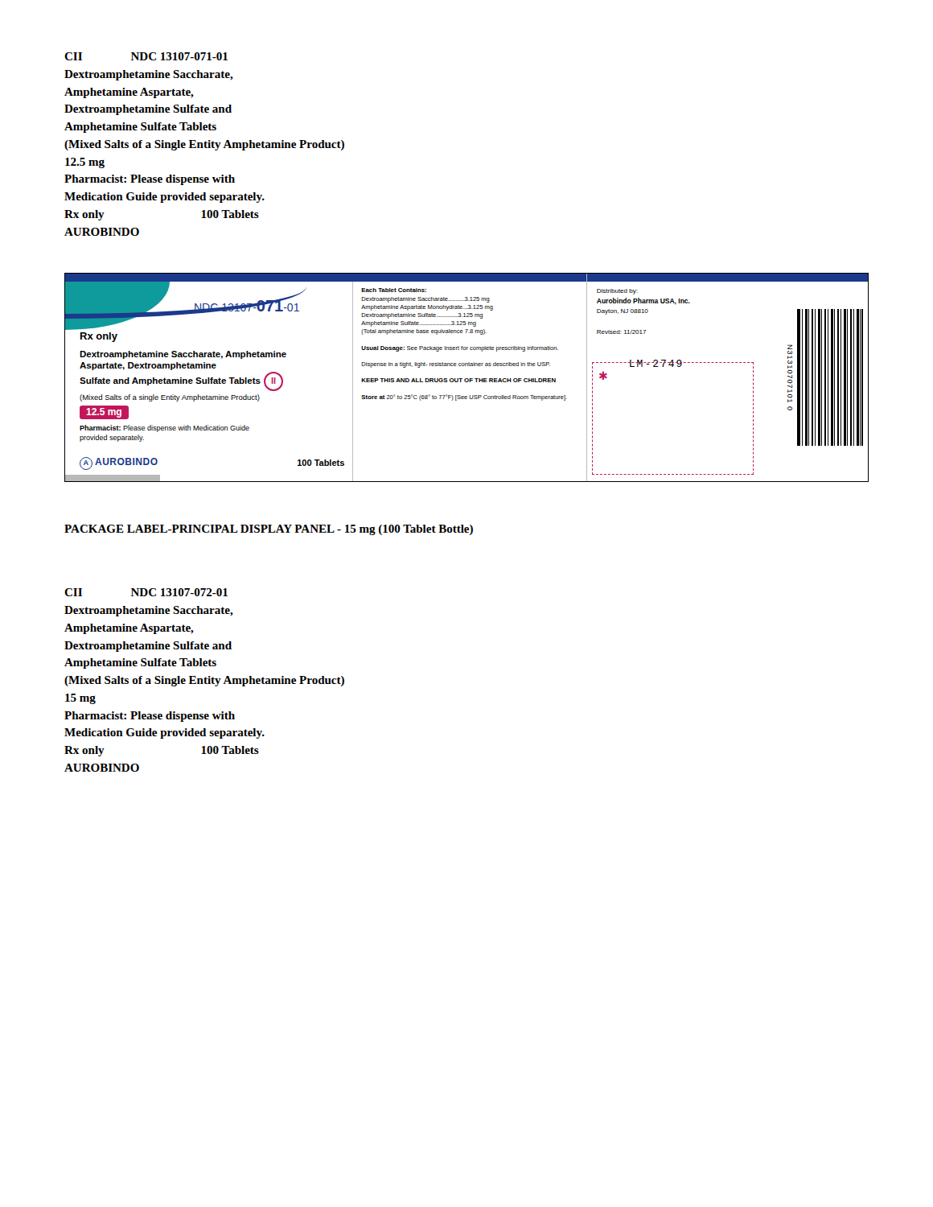CIINDC 13107-071-01
Dextroamphetamine Saccharate,
Amphetamine Aspartate,
Dextroamphetamine Sulfate and
Amphetamine Sulfate Tablets
(Mixed Salts of a Single Entity Amphetamine Product)
12.5 mg
Pharmacist: Please dispense with
Medication Guide provided separately.
Rx only 100 Tablets
AUROBINDO
NDC 13107-071-01
Rx only
Dextroamphetamine Saccharate, Amphetamine
Aspartate, Dextroamphetamine
Sulfate and Amphetamine Sulfate TabletsII
(Mixed Salts of a single Entity Amphetamine Product)
12.5 mg
Pharmacist: Please dispense with Medication Guide
provided separately.
AAUROBINDO
100 Tablets
Each Tablet Contains:
Dextroamphetamine Saccharate............. 3.125 mg
Amphetamine Aspartate Monohydrate.... 3.125 mg
Dextroamphetamine Sulfate................. 3.125 mg
Amphetamine Sulfate......................... 3.125 mg
(Total amphetamine base equivalence 7.8 mg).
Usual Dosage: See Package Insert for complete prescribing information.
Dispense in a tight, light- resistance container as described in the USP.
KEEP THIS AND ALL DRUGS OUT OF THE REACH OF CHILDREN
Store at 20° to 25°C (68° to 77°F) [See USP Controlled Room Temperature].
Distributed by:
Aurobindo Pharma USA, Inc.
Dayton, NJ 08810
Revised: 11/2017
LM-2749
✱
N31310707101 0
PACKAGE LABEL-PRINCIPAL DISPLAY PANEL - 15 mg (100 Tablet Bottle)
CIINDC 13107-072-01
Dextroamphetamine Saccharate,
Amphetamine Aspartate,
Dextroamphetamine Sulfate and
Amphetamine Sulfate Tablets
(Mixed Salts of a Single Entity Amphetamine Product)
15 mg
Pharmacist: Please dispense with
Medication Guide provided separately.
Rx only 100 Tablets
AUROBINDO